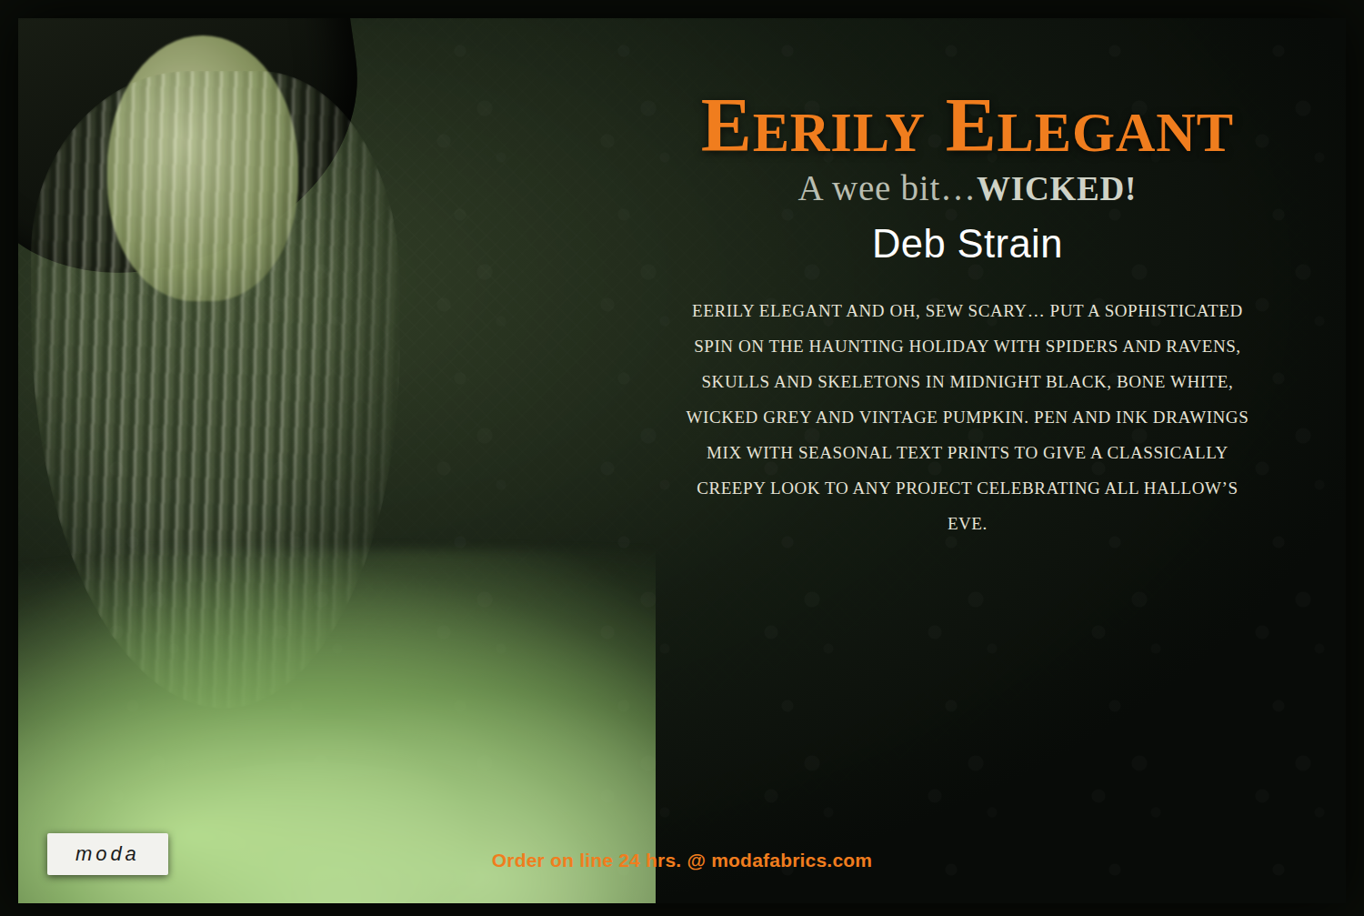Eerily Elegant
A wee bit…Wicked!
Deb Strain
Eerily elegant and oh, sew scary… put a sophisticated spin on the haunting holiday with spiders and ravens, skulls and skeletons in midnight black, bone white, wicked grey and vintage pumpkin. Pen and ink drawings mix with seasonal text prints to give a classically creepy look to any project celebrating all Hallow’s Eve.
moda
Order on line 24 hrs. @ modafabrics.com